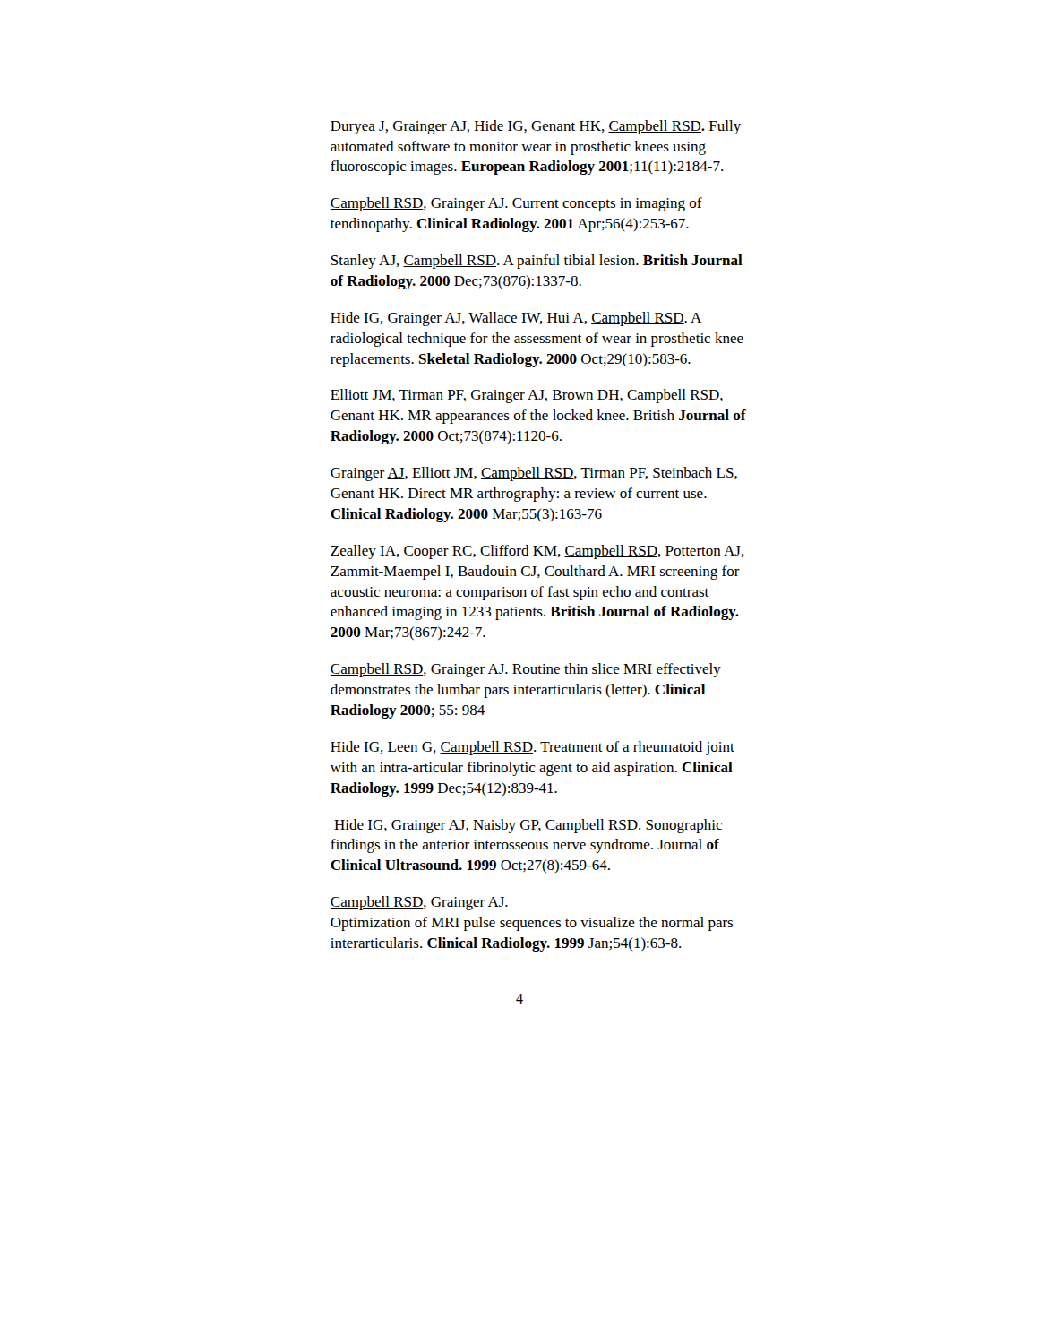Duryea J, Grainger AJ, Hide IG, Genant HK, Campbell RSD. Fully automated software to monitor wear in prosthetic knees using fluoroscopic images. European Radiology 2001;11(11):2184-7.
Campbell RSD, Grainger AJ. Current concepts in imaging of tendinopathy. Clinical Radiology. 2001 Apr;56(4):253-67.
Stanley AJ, Campbell RSD. A painful tibial lesion. British Journal of Radiology. 2000 Dec;73(876):1337-8.
Hide IG, Grainger AJ, Wallace IW, Hui A, Campbell RSD. A radiological technique for the assessment of wear in prosthetic knee replacements. Skeletal Radiology. 2000 Oct;29(10):583-6.
Elliott JM, Tirman PF, Grainger AJ, Brown DH, Campbell RSD, Genant HK. MR appearances of the locked knee. British Journal of Radiology. 2000 Oct;73(874):1120-6.
Grainger AJ, Elliott JM, Campbell RSD, Tirman PF, Steinbach LS, Genant HK. Direct MR arthrography: a review of current use. Clinical Radiology. 2000 Mar;55(3):163-76
Zealley IA, Cooper RC, Clifford KM, Campbell RSD, Potterton AJ, Zammit-Maempel I, Baudouin CJ, Coulthard A. MRI screening for acoustic neuroma: a comparison of fast spin echo and contrast enhanced imaging in 1233 patients. British Journal of Radiology. 2000 Mar;73(867):242-7.
Campbell RSD, Grainger AJ. Routine thin slice MRI effectively demonstrates the lumbar pars interarticularis (letter). Clinical Radiology 2000; 55: 984
Hide IG, Leen G, Campbell RSD. Treatment of a rheumatoid joint with an intra-articular fibrinolytic agent to aid aspiration. Clinical Radiology. 1999 Dec;54(12):839-41.
Hide IG, Grainger AJ, Naisby GP, Campbell RSD. Sonographic findings in the anterior interosseous nerve syndrome. Journal of Clinical Ultrasound. 1999 Oct;27(8):459-64.
Campbell RSD, Grainger AJ.
Optimization of MRI pulse sequences to visualize the normal pars interarticularis. Clinical Radiology. 1999 Jan;54(1):63-8.
4